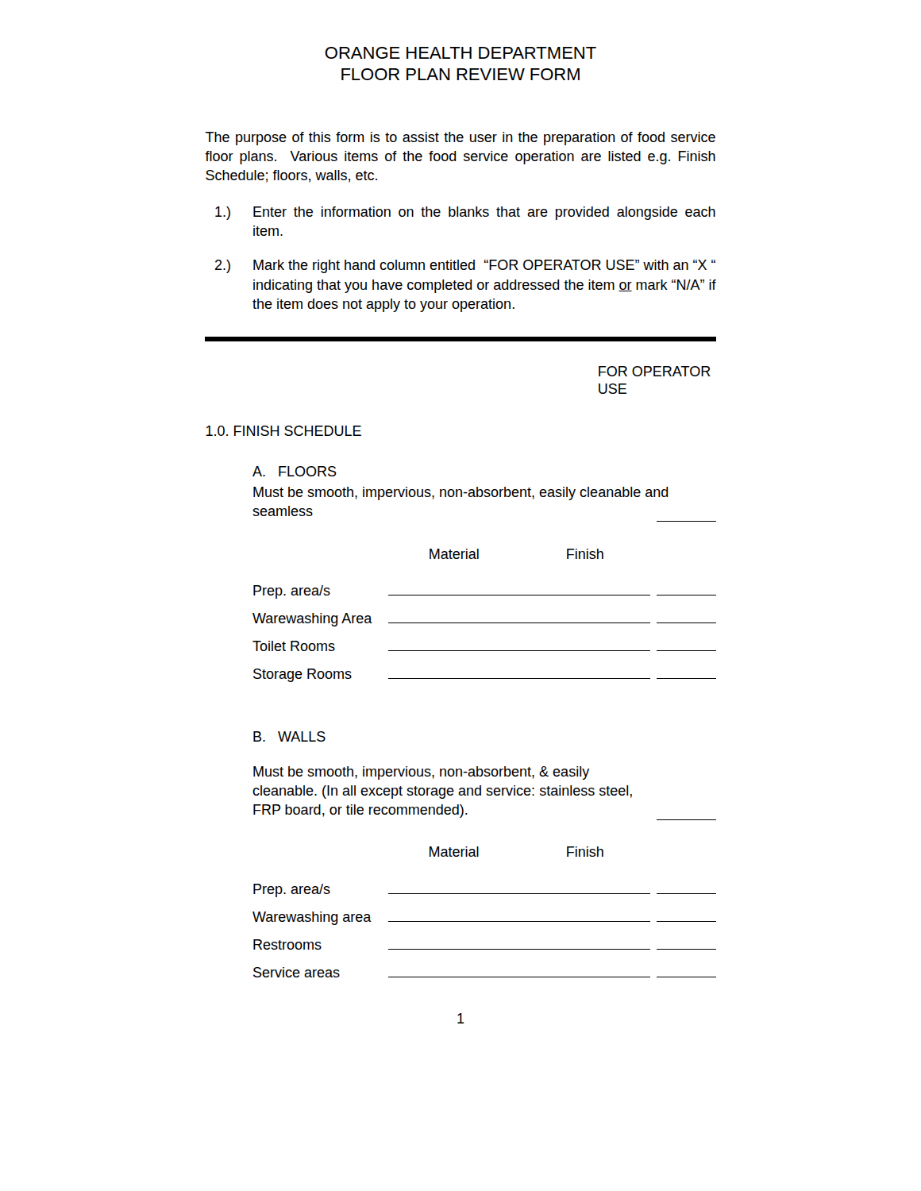ORANGE HEALTH DEPARTMENT
FLOOR PLAN REVIEW FORM
The purpose of this form is to assist the user in the preparation of food service floor plans. Various items of the food service operation are listed e.g. Finish Schedule; floors, walls, etc.
1.) Enter the information on the blanks that are provided alongside each item.
2.) Mark the right hand column entitled “FOR OPERATOR USE” with an “X “ indicating that you have completed or addressed the item or mark “N/A” if the item does not apply to your operation.
FOR OPERATOR
USE
1.0. FINISH SCHEDULE
A. FLOORS
Must be smooth, impervious, non-absorbent, easily cleanable and seamless
| | Material | Finish | |
| --- | --- | --- | --- |
| Prep. area/s | | | |
| Warewashing Area | | | |
| Toilet Rooms | | | |
| Storage Rooms | | | |
B. WALLS
Must be smooth, impervious, non-absorbent, & easily cleanable. (In all except storage and service: stainless steel, FRP board, or tile recommended).
| | Material | Finish | |
| --- | --- | --- | --- |
| Prep. area/s | | | |
| Warewashing area | | | |
| Restrooms | | | |
| Service areas | | | |
1